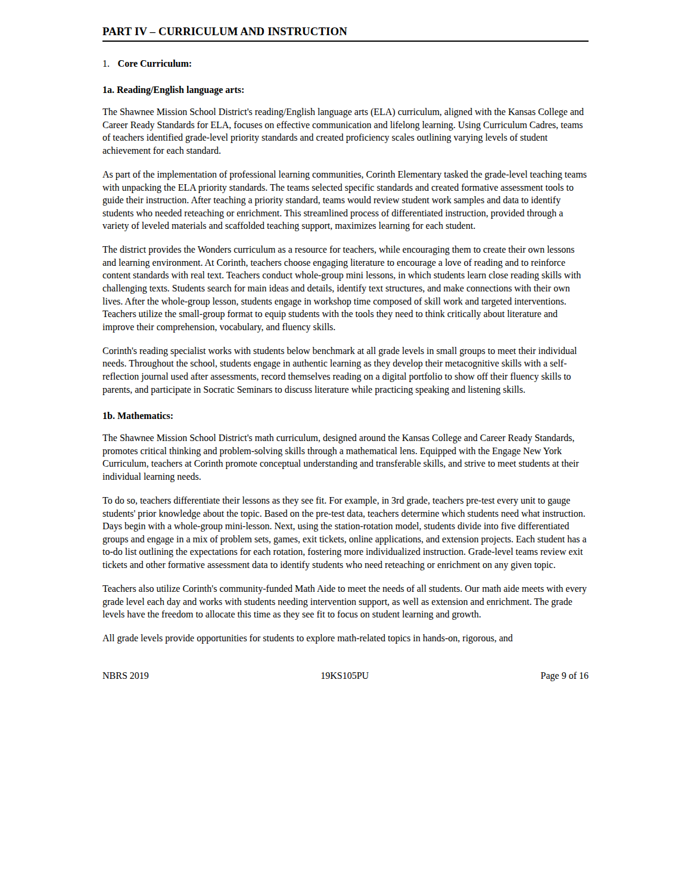PART IV – CURRICULUM AND INSTRUCTION
1. Core Curriculum:
1a. Reading/English language arts:
The Shawnee Mission School District's reading/English language arts (ELA) curriculum, aligned with the Kansas College and Career Ready Standards for ELA, focuses on effective communication and lifelong learning. Using Curriculum Cadres, teams of teachers identified grade-level priority standards and created proficiency scales outlining varying levels of student achievement for each standard.
As part of the implementation of professional learning communities, Corinth Elementary tasked the grade-level teaching teams with unpacking the ELA priority standards. The teams selected specific standards and created formative assessment tools to guide their instruction. After teaching a priority standard, teams would review student work samples and data to identify students who needed reteaching or enrichment. This streamlined process of differentiated instruction, provided through a variety of leveled materials and scaffolded teaching support, maximizes learning for each student.
The district provides the Wonders curriculum as a resource for teachers, while encouraging them to create their own lessons and learning environment. At Corinth, teachers choose engaging literature to encourage a love of reading and to reinforce content standards with real text. Teachers conduct whole-group mini lessons, in which students learn close reading skills with challenging texts. Students search for main ideas and details, identify text structures, and make connections with their own lives. After the whole-group lesson, students engage in workshop time composed of skill work and targeted interventions. Teachers utilize the small-group format to equip students with the tools they need to think critically about literature and improve their comprehension, vocabulary, and fluency skills.
Corinth's reading specialist works with students below benchmark at all grade levels in small groups to meet their individual needs. Throughout the school, students engage in authentic learning as they develop their metacognitive skills with a self-reflection journal used after assessments, record themselves reading on a digital portfolio to show off their fluency skills to parents, and participate in Socratic Seminars to discuss literature while practicing speaking and listening skills.
1b. Mathematics:
The Shawnee Mission School District's math curriculum, designed around the Kansas College and Career Ready Standards, promotes critical thinking and problem-solving skills through a mathematical lens. Equipped with the Engage New York Curriculum, teachers at Corinth promote conceptual understanding and transferable skills, and strive to meet students at their individual learning needs.
To do so, teachers differentiate their lessons as they see fit. For example, in 3rd grade, teachers pre-test every unit to gauge students' prior knowledge about the topic. Based on the pre-test data, teachers determine which students need what instruction. Days begin with a whole-group mini-lesson. Next, using the station-rotation model, students divide into five differentiated groups and engage in a mix of problem sets, games, exit tickets, online applications, and extension projects. Each student has a to-do list outlining the expectations for each rotation, fostering more individualized instruction. Grade-level teams review exit tickets and other formative assessment data to identify students who need reteaching or enrichment on any given topic.
Teachers also utilize Corinth's community-funded Math Aide to meet the needs of all students. Our math aide meets with every grade level each day and works with students needing intervention support, as well as extension and enrichment. The grade levels have the freedom to allocate this time as they see fit to focus on student learning and growth.
All grade levels provide opportunities for students to explore math-related topics in hands-on, rigorous, and
NBRS 2019 19KS105PU Page 9 of 16